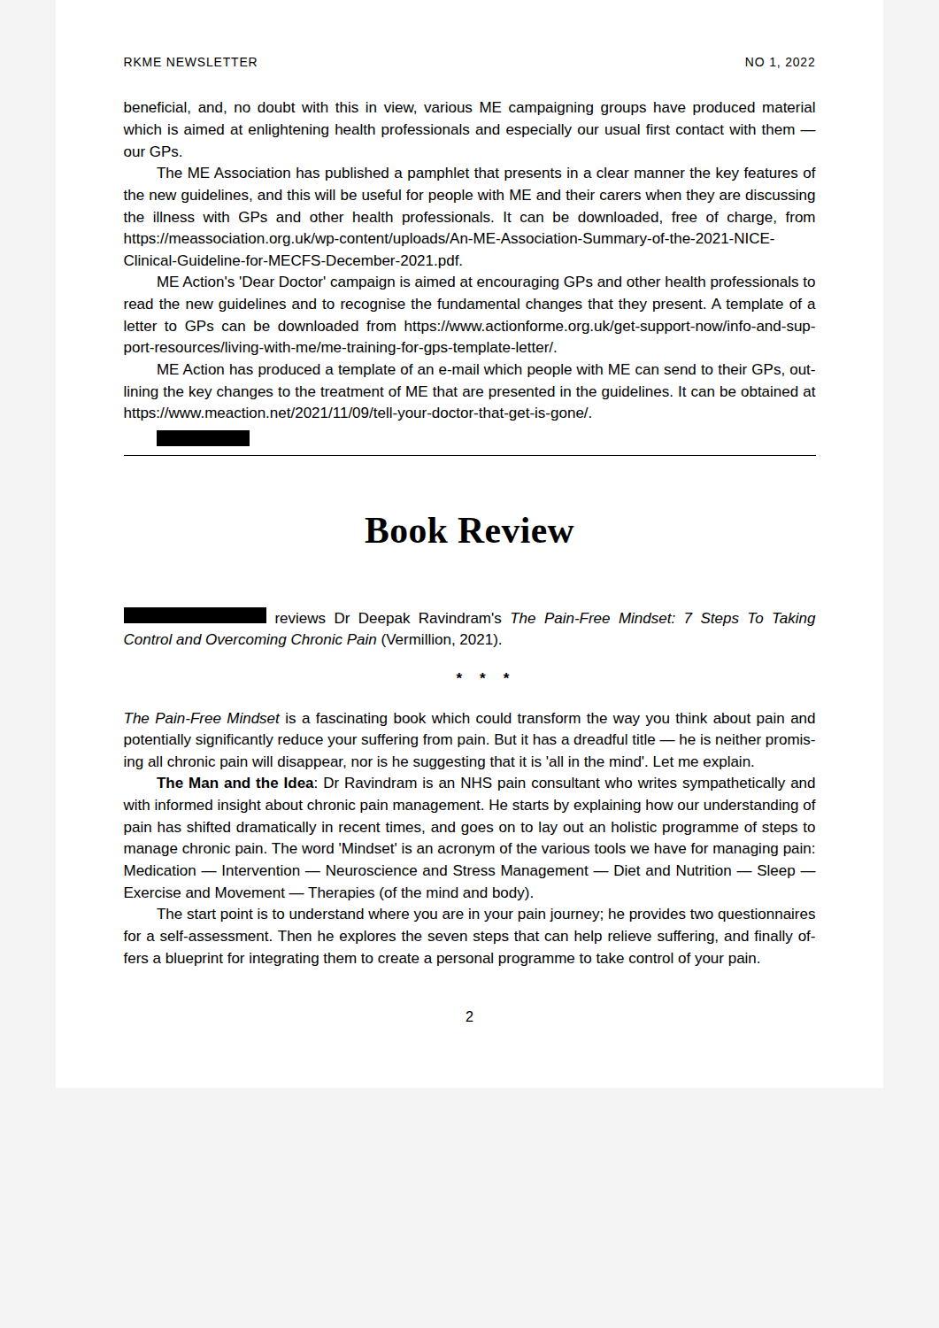RKME NEWSLETTER NO 1, 2022
beneficial, and, no doubt with this in view, various ME campaigning groups have produced material which is aimed at enlightening health professionals and especially our usual first contact with them — our GPs.
The ME Association has published a pamphlet that presents in a clear manner the key features of the new guidelines, and this will be useful for people with ME and their carers when they are discussing the illness with GPs and other health professionals. It can be downloaded, free of charge, from https://meassociation.org.uk/wp-content/uploads/An-ME-Association-Summary-of-the-2021-NICE-Clinical-Guideline-for-MECFS-December-2021.pdf.
ME Action's 'Dear Doctor' campaign is aimed at encouraging GPs and other health professionals to read the new guidelines and to recognise the fundamental changes that they present. A template of a letter to GPs can be downloaded from https://www.actionforme.org.uk/get-support-now/info-and-support-resources/living-with-me/me-training-for-gps-template-letter/.
ME Action has produced a template of an e-mail which people with ME can send to their GPs, outlining the key changes to the treatment of ME that are presented in the guidelines. It can be obtained at https://www.meaction.net/2021/11/09/tell-your-doctor-that-get-is-gone/.
Book Review
reviews Dr Deepak Ravindram's The Pain-Free Mindset: 7 Steps To Taking Control and Overcoming Chronic Pain (Vermillion, 2021).
* * *
The Pain-Free Mindset is a fascinating book which could transform the way you think about pain and potentially significantly reduce your suffering from pain. But it has a dreadful title — he is neither promising all chronic pain will disappear, nor is he suggesting that it is 'all in the mind'. Let me explain.
The Man and the Idea: Dr Ravindram is an NHS pain consultant who writes sympathetically and with informed insight about chronic pain management. He starts by explaining how our understanding of pain has shifted dramatically in recent times, and goes on to lay out an holistic programme of steps to manage chronic pain. The word 'Mindset' is an acronym of the various tools we have for managing pain: Medication — Intervention — Neuroscience and Stress Management — Diet and Nutrition — Sleep — Exercise and Movement — Therapies (of the mind and body).
The start point is to understand where you are in your pain journey; he provides two questionnaires for a self-assessment. Then he explores the seven steps that can help relieve suffering, and finally offers a blueprint for integrating them to create a personal programme to take control of your pain.
2